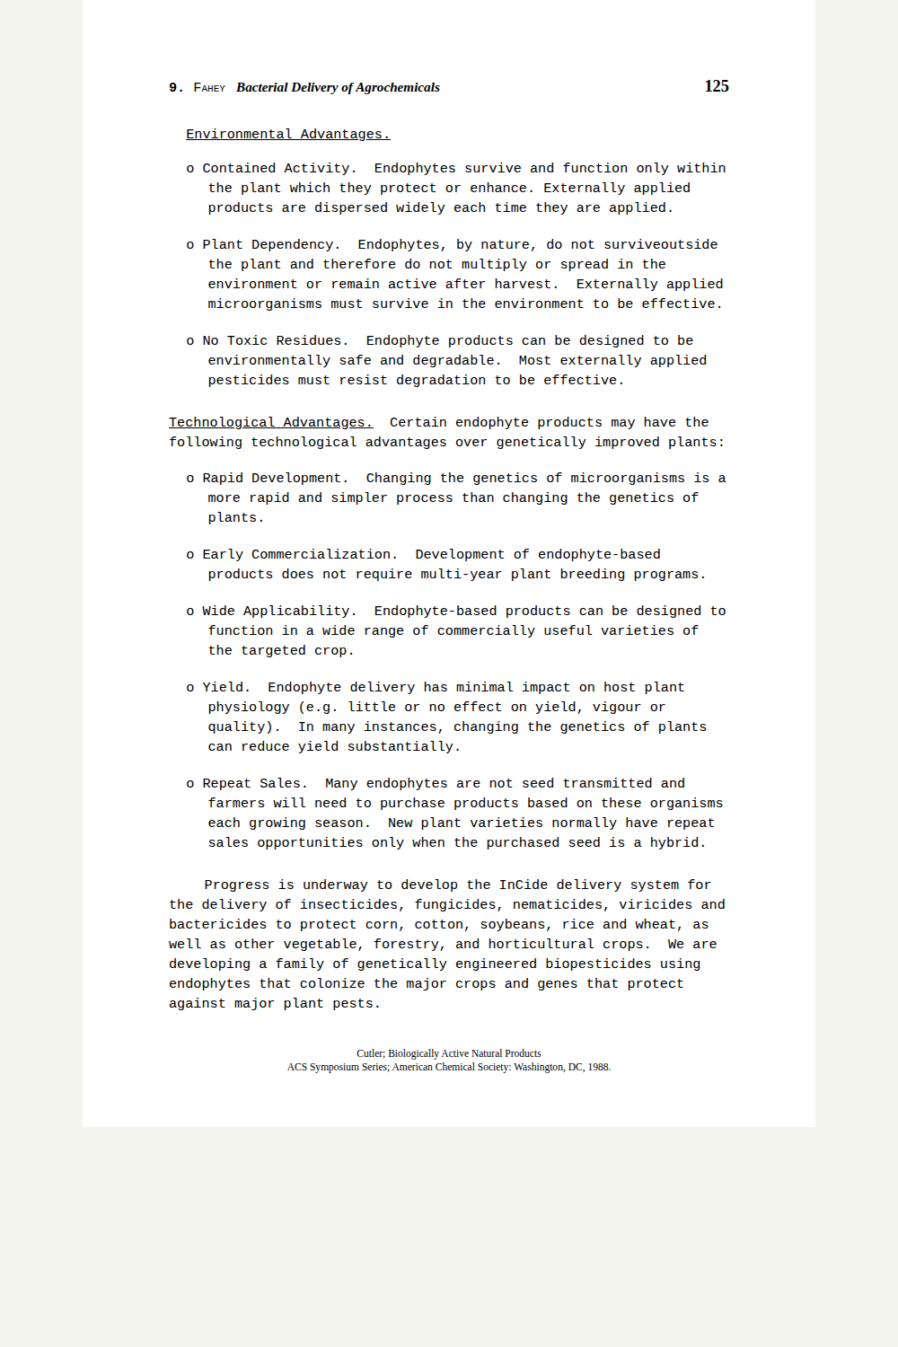9. Fahey Bacterial Delivery of Agrochemicals 125
Environmental Advantages.
Contained Activity. Endophytes survive and function only within the plant which they protect or enhance. Externally applied products are dispersed widely each time they are applied.
Plant Dependency. Endophytes, by nature, do not surviveoutside the plant and therefore do not multiply or spread in the environment or remain active after harvest. Externally applied microorganisms must survive in the environment to be effective.
No Toxic Residues. Endophyte products can be designed to be environmentally safe and degradable. Most externally applied pesticides must resist degradation to be effective.
Technological Advantages. Certain endophyte products may have the following technological advantages over genetically improved plants:
Rapid Development. Changing the genetics of microorganisms is a more rapid and simpler process than changing the genetics of plants.
Early Commercialization. Development of endophyte-based products does not require multi-year plant breeding programs.
Wide Applicability. Endophyte-based products can be designed to function in a wide range of commercially useful varieties of the targeted crop.
Yield. Endophyte delivery has minimal impact on host plant physiology (e.g. little or no effect on yield, vigour or quality). In many instances, changing the genetics of plants can reduce yield substantially.
Repeat Sales. Many endophytes are not seed transmitted and farmers will need to purchase products based on these organisms each growing season. New plant varieties normally have repeat sales opportunities only when the purchased seed is a hybrid.
Progress is underway to develop the InCide delivery system for the delivery of insecticides, fungicides, nematicides, viricides and bactericides to protect corn, cotton, soybeans, rice and wheat, as well as other vegetable, forestry, and horticultural crops. We are developing a family of genetically engineered biopesticides using endophytes that colonize the major crops and genes that protect against major plant pests.
Cutler; Biologically Active Natural Products
ACS Symposium Series; American Chemical Society: Washington, DC, 1988.